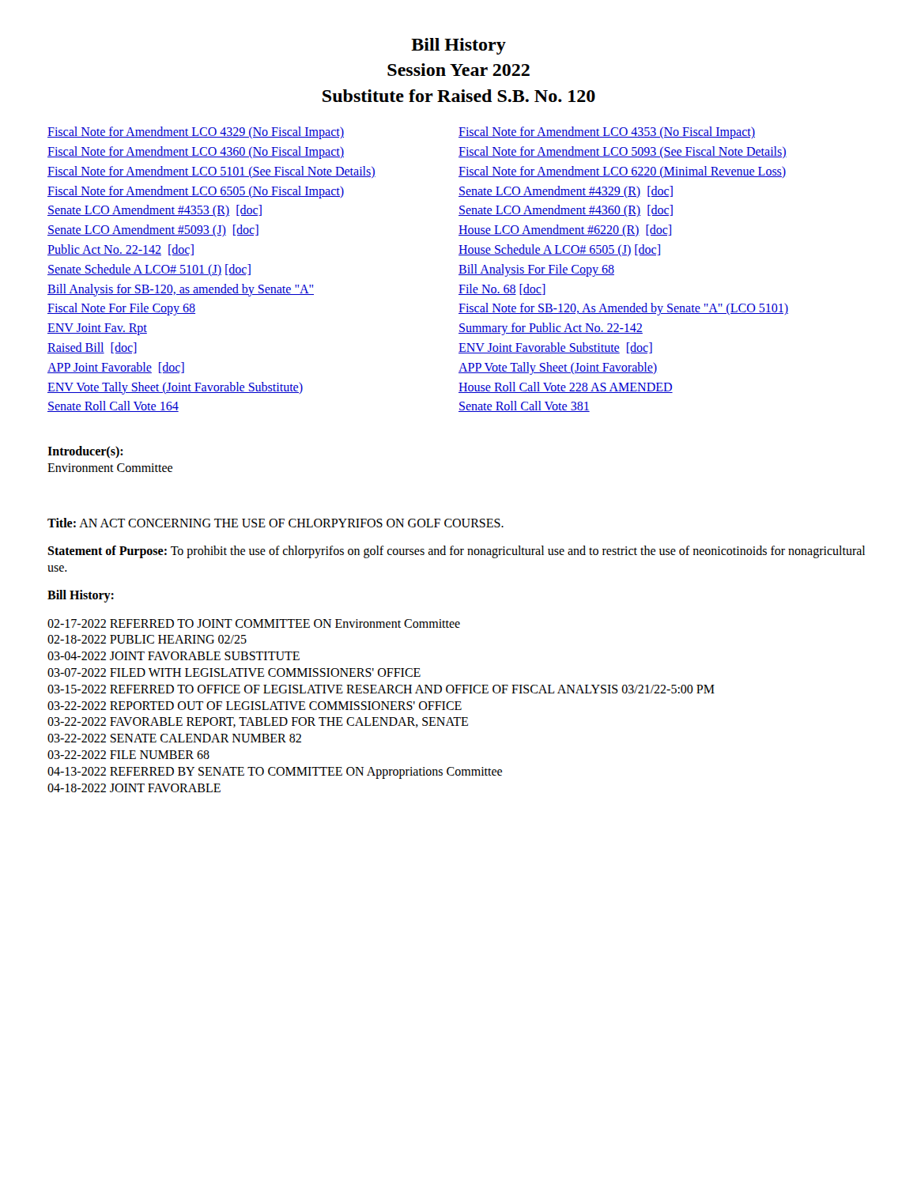Bill History Session Year 2022 Substitute for Raised S.B. No. 120
| Fiscal Note for Amendment LCO 4329 (No Fiscal Impact) | Fiscal Note for Amendment LCO 4353 (No Fiscal Impact) |
| Fiscal Note for Amendment LCO 4360 (No Fiscal Impact) | Fiscal Note for Amendment LCO 5093 (See Fiscal Note Details) |
| Fiscal Note for Amendment LCO 5101 (See Fiscal Note Details) | Fiscal Note for Amendment LCO 6220 (Minimal Revenue Loss) |
| Fiscal Note for Amendment LCO 6505 (No Fiscal Impact) | Senate LCO Amendment #4329 (R) [doc] |
| Senate LCO Amendment #4353 (R) [doc] | Senate LCO Amendment #4360 (R) [doc] |
| Senate LCO Amendment #5093 (J) [doc] | House LCO Amendment #6220 (R) [doc] |
| Public Act No. 22-142 [doc] | House Schedule A LCO# 6505 (J) [doc] |
| Senate Schedule A LCO# 5101 (J) [doc] | Bill Analysis For File Copy 68 |
| Bill Analysis for SB-120, as amended by Senate "A" | File No. 68 [doc] |
| Fiscal Note For File Copy 68 | Fiscal Note for SB-120, As Amended by Senate "A" (LCO 5101) |
| ENV Joint Fav. Rpt | Summary for Public Act No. 22-142 |
| Raised Bill [doc] | ENV Joint Favorable Substitute [doc] |
| APP Joint Favorable [doc] | APP Vote Tally Sheet (Joint Favorable) |
| ENV Vote Tally Sheet (Joint Favorable Substitute) | House Roll Call Vote 228 AS AMENDED |
| Senate Roll Call Vote 164 | Senate Roll Call Vote 381 |
Introducer(s):
Environment Committee
Title: AN ACT CONCERNING THE USE OF CHLORPYRIFOS ON GOLF COURSES.
Statement of Purpose: To prohibit the use of chlorpyrifos on golf courses and for nonagricultural use and to restrict the use of neonicotinoids for nonagricultural use.
Bill History:
02-17-2022 REFERRED TO JOINT COMMITTEE ON Environment Committee
02-18-2022 PUBLIC HEARING 02/25
03-04-2022 JOINT FAVORABLE SUBSTITUTE
03-07-2022 FILED WITH LEGISLATIVE COMMISSIONERS' OFFICE
03-15-2022 REFERRED TO OFFICE OF LEGISLATIVE RESEARCH AND OFFICE OF FISCAL ANALYSIS 03/21/22-5:00 PM
03-22-2022 REPORTED OUT OF LEGISLATIVE COMMISSIONERS' OFFICE
03-22-2022 FAVORABLE REPORT, TABLED FOR THE CALENDAR, SENATE
03-22-2022 SENATE CALENDAR NUMBER 82
03-22-2022 FILE NUMBER 68
04-13-2022 REFERRED BY SENATE TO COMMITTEE ON Appropriations Committee
04-18-2022 JOINT FAVORABLE